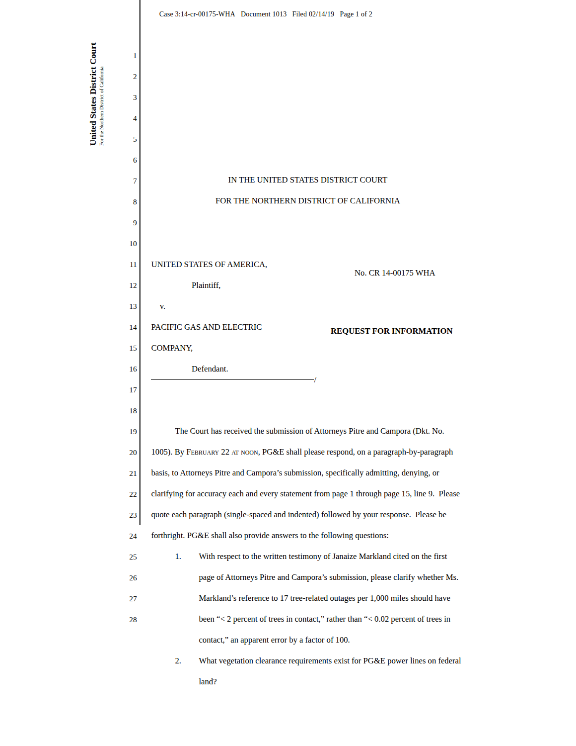Case 3:14-cr-00175-WHA Document 1013 Filed 02/14/19 Page 1 of 2
United States District Court For the Northern District of California
1
2
3
4
5
6
7
8
9
10
11
12
13
14
15
16
17
18
19
20
21
22
23
24
25
26
27
28
IN THE UNITED STATES DISTRICT COURT
FOR THE NORTHERN DISTRICT OF CALIFORNIA
| UNITED STATES OF AMERICA, Plaintiff, v. PACIFIC GAS AND ELECTRIC COMPANY, Defendant. | No. CR 14-00175 WHA REQUEST FOR INFORMATION |
/
The Court has received the submission of Attorneys Pitre and Campora (Dkt. No. 1005). By February 22 at noon, PG&E shall please respond, on a paragraph-by-paragraph basis, to Attorneys Pitre and Campora’s submission, specifically admitting, denying, or clarifying for accuracy each and every statement from page 1 through page 15, line 9. Please quote each paragraph (single-spaced and indented) followed by your response. Please be forthright. PG&E shall also provide answers to the following questions:
1. With respect to the written testimony of Janaize Markland cited on the first page of Attorneys Pitre and Campora’s submission, please clarify whether Ms. Markland’s reference to 17 tree-related outages per 1,000 miles should have been “< 2 percent of trees in contact,” rather than “< 0.02 percent of trees in contact,” an apparent error by a factor of 100.
2. What vegetation clearance requirements exist for PG&E power lines on federal land?